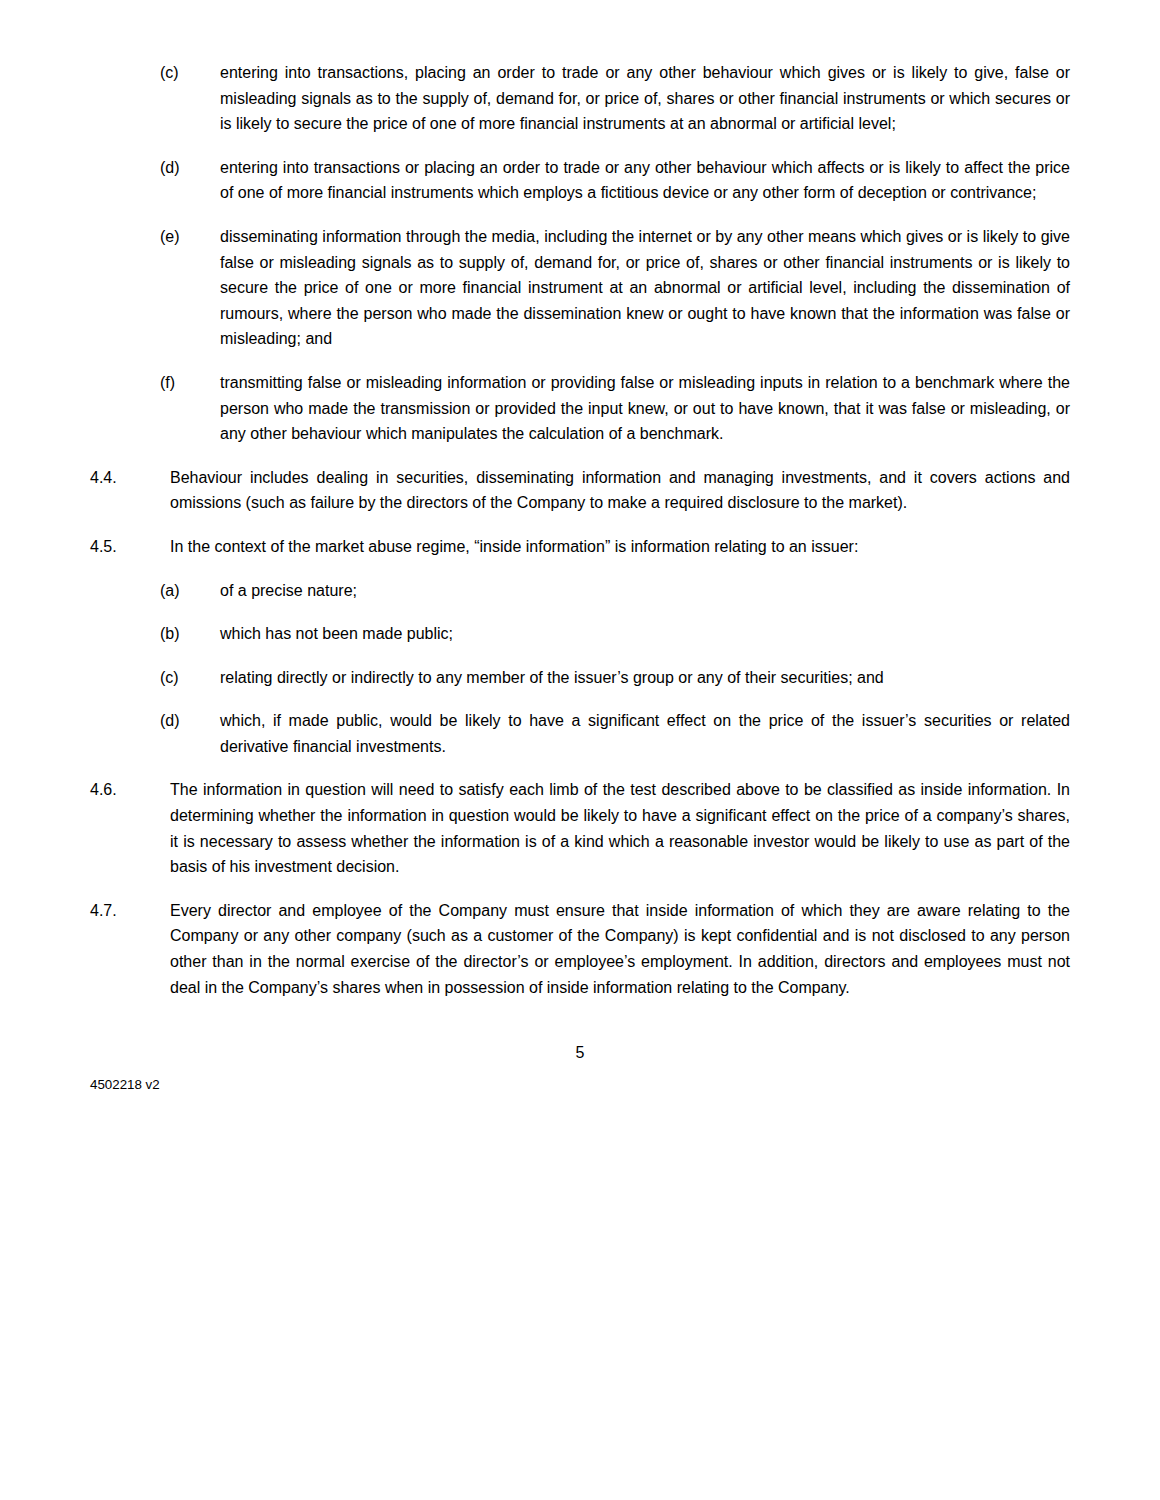(c)
entering into transactions, placing an order to trade or any other behaviour which gives or is likely to give, false or misleading signals as to the supply of, demand for, or price of, shares or other financial instruments or which secures or is likely to secure the price of one of more financial instruments at an abnormal or artificial level;
(d)
entering into transactions or placing an order to trade or any other behaviour which affects or is likely to affect the price of one of more financial instruments which employs a fictitious device or any other form of deception or contrivance;
(e)
disseminating information through the media, including the internet or by any other means which gives or is likely to give false or misleading signals as to supply of, demand for, or price of, shares or other financial instruments or is likely to secure the price of one or more financial instrument at an abnormal or artificial level, including the dissemination of rumours, where the person who made the dissemination knew or ought to have known that the information was false or misleading; and
(f)
transmitting false or misleading information or providing false or misleading inputs in relation to a benchmark where the person who made the transmission or provided the input knew, or out to have known, that it was false or misleading, or any other behaviour which manipulates the calculation of a benchmark.
4.4.
Behaviour includes dealing in securities, disseminating information and managing investments, and it covers actions and omissions (such as failure by the directors of the Company to make a required disclosure to the market).
4.5.
In the context of the market abuse regime, “inside information” is information relating to an issuer:
(a)
of a precise nature;
(b)
which has not been made public;
(c)
relating directly or indirectly to any member of the issuer’s group or any of their securities; and
(d)
which, if made public, would be likely to have a significant effect on the price of the issuer’s securities or related derivative financial investments.
4.6.
The information in question will need to satisfy each limb of the test described above to be classified as inside information. In determining whether the information in question would be likely to have a significant effect on the price of a company’s shares, it is necessary to assess whether the information is of a kind which a reasonable investor would be likely to use as part of the basis of his investment decision.
4.7.
Every director and employee of the Company must ensure that inside information of which they are aware relating to the Company or any other company (such as a customer of the Company) is kept confidential and is not disclosed to any person other than in the normal exercise of the director’s or employee’s employment. In addition, directors and employees must not deal in the Company’s shares when in possession of inside information relating to the Company.
5
4502218 v2